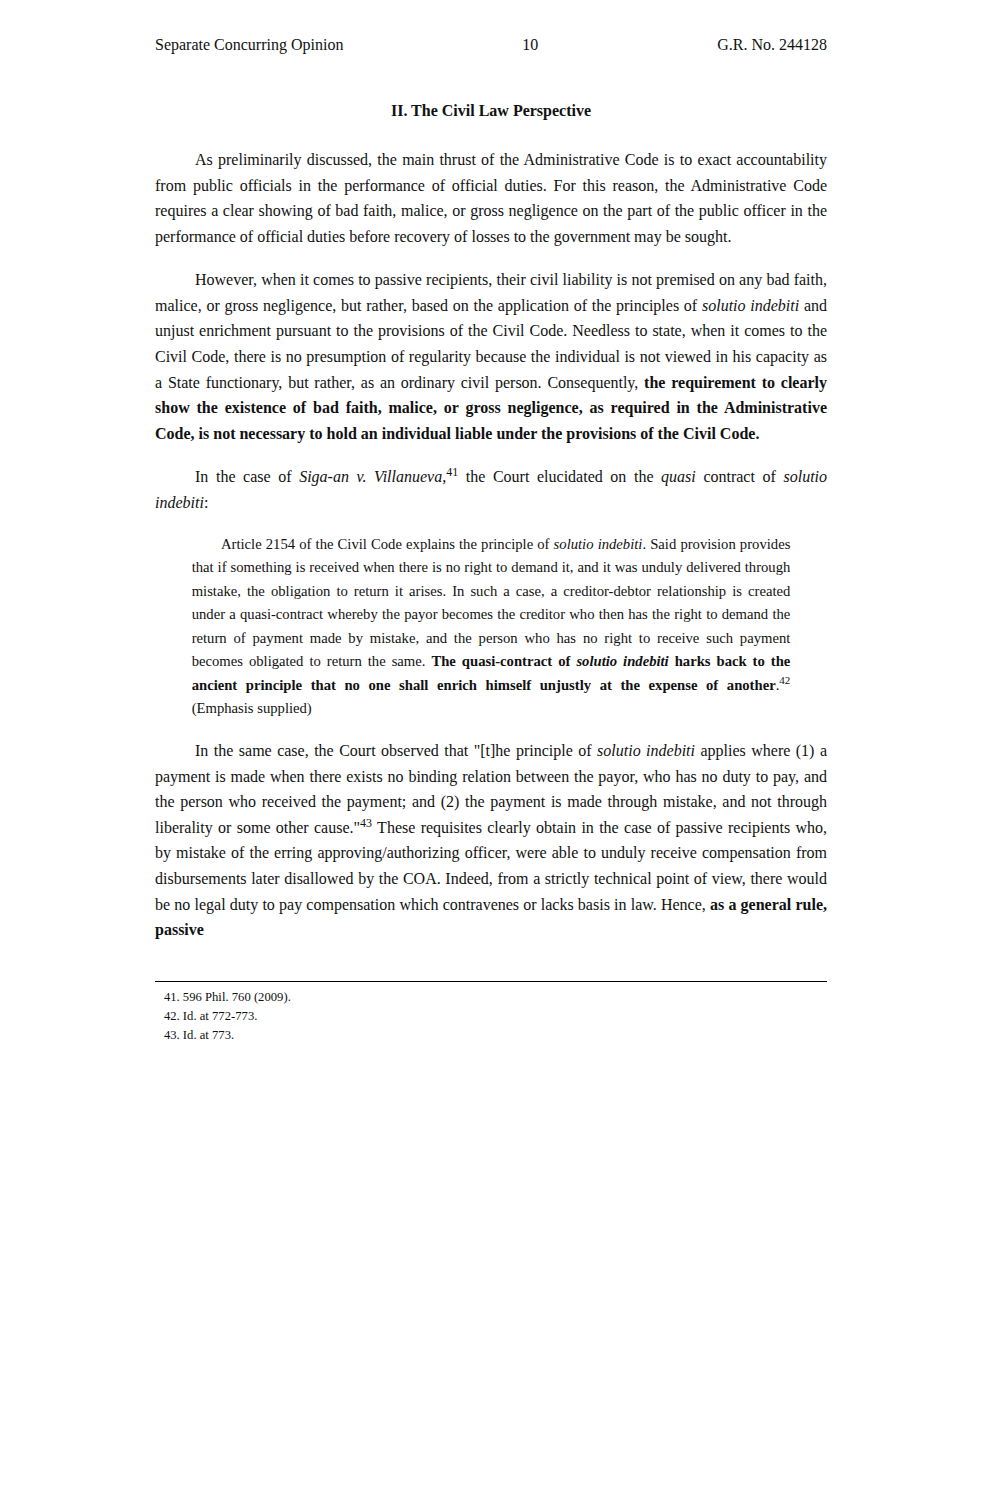Separate Concurring Opinion 10 G.R. No. 244128
II. The Civil Law Perspective
As preliminarily discussed, the main thrust of the Administrative Code is to exact accountability from public officials in the performance of official duties. For this reason, the Administrative Code requires a clear showing of bad faith, malice, or gross negligence on the part of the public officer in the performance of official duties before recovery of losses to the government may be sought.
However, when it comes to passive recipients, their civil liability is not premised on any bad faith, malice, or gross negligence, but rather, based on the application of the principles of solutio indebiti and unjust enrichment pursuant to the provisions of the Civil Code. Needless to state, when it comes to the Civil Code, there is no presumption of regularity because the individual is not viewed in his capacity as a State functionary, but rather, as an ordinary civil person. Consequently, the requirement to clearly show the existence of bad faith, malice, or gross negligence, as required in the Administrative Code, is not necessary to hold an individual liable under the provisions of the Civil Code.
In the case of Siga-an v. Villanueva,41 the Court elucidated on the quasi contract of solutio indebiti:
Article 2154 of the Civil Code explains the principle of solutio indebiti. Said provision provides that if something is received when there is no right to demand it, and it was unduly delivered through mistake, the obligation to return it arises. In such a case, a creditor-debtor relationship is created under a quasi-contract whereby the payor becomes the creditor who then has the right to demand the return of payment made by mistake, and the person who has no right to receive such payment becomes obligated to return the same. The quasi-contract of solutio indebiti harks back to the ancient principle that no one shall enrich himself unjustly at the expense of another.42 (Emphasis supplied)
In the same case, the Court observed that "[t]he principle of solutio indebiti applies where (1) a payment is made when there exists no binding relation between the payor, who has no duty to pay, and the person who received the payment; and (2) the payment is made through mistake, and not through liberality or some other cause."43 These requisites clearly obtain in the case of passive recipients who, by mistake of the erring approving/authorizing officer, were able to unduly receive compensation from disbursements later disallowed by the COA. Indeed, from a strictly technical point of view, there would be no legal duty to pay compensation which contravenes or lacks basis in law. Hence, as a general rule, passive
596 Phil. 760 (2009).
Id. at 772-773.
Id. at 773.